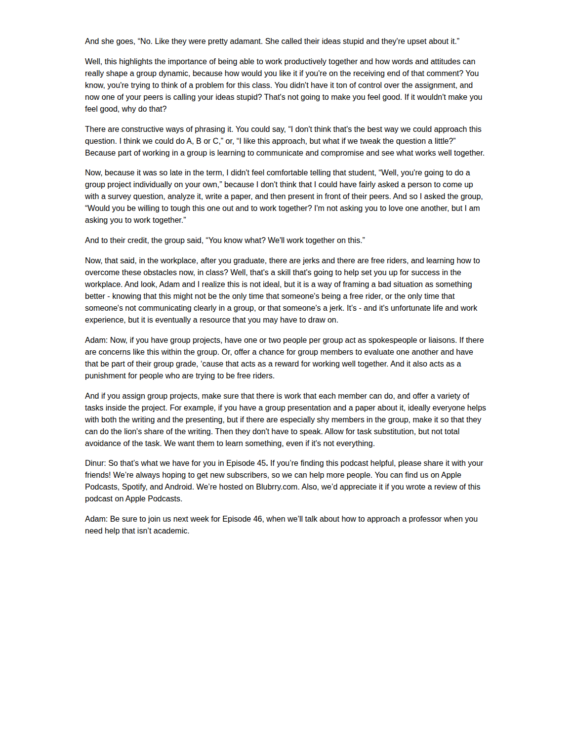And she goes, “No. Like they were pretty adamant. She called their ideas stupid and they're upset about it.”
Well, this highlights the importance of being able to work productively together and how words and attitudes can really shape a group dynamic, because how would you like it if you're on the receiving end of that comment? You know, you're trying to think of a problem for this class. You didn't have it ton of control over the assignment, and now one of your peers is calling your ideas stupid? That's not going to make you feel good. If it wouldn't make you feel good, why do that?
There are constructive ways of phrasing it. You could say, “I don't think that's the best way we could approach this question. I think we could do A, B or C,” or, “I like this approach, but what if we tweak the question a little?” Because part of working in a group is learning to communicate and compromise and see what works well together.
Now, because it was so late in the term, I didn't feel comfortable telling that student, “Well, you're going to do a group project individually on your own,” because I don't think that I could have fairly asked a person to come up with a survey question, analyze it, write a paper, and then present in front of their peers. And so I asked the group, “Would you be willing to tough this one out and to work together? I'm not asking you to love one another, but I am asking you to work together.”
And to their credit, the group said, “You know what? We'll work together on this.”
Now, that said, in the workplace, after you graduate, there are jerks and there are free riders, and learning how to overcome these obstacles now, in class? Well, that's a skill that's going to help set you up for success in the workplace. And look, Adam and I realize this is not ideal, but it is a way of framing a bad situation as something better - knowing that this might not be the only time that someone's being a free rider, or the only time that someone's not communicating clearly in a group, or that someone's a jerk. It’s - and it's unfortunate life and work experience, but it is eventually a resource that you may have to draw on.
Adam: Now, if you have group projects, have one or two people per group act as spokespeople or liaisons. If there are concerns like this within the group. Or, offer a chance for group members to evaluate one another and have that be part of their group grade, ‘cause that acts as a reward for working well together. And it also acts as a punishment for people who are trying to be free riders.
And if you assign group projects, make sure that there is work that each member can do, and offer a variety of tasks inside the project. For example, if you have a group presentation and a paper about it, ideally everyone helps with both the writing and the presenting, but if there are especially shy members in the group, make it so that they can do the lion's share of the writing. Then they don't have to speak. Allow for task substitution, but not total avoidance of the task. We want them to learn something, even if it's not everything.
Dinur: So that’s what we have for you in Episode 45. If you’re finding this podcast helpful, please share it with your friends! We’re always hoping to get new subscribers, so we can help more people. You can find us on Apple Podcasts, Spotify, and Android. We’re hosted on Blubrry.com. Also, we’d appreciate it if you wrote a review of this podcast on Apple Podcasts.
Adam: Be sure to join us next week for Episode 46, when we’ll talk about how to approach a professor when you need help that isn’t academic.